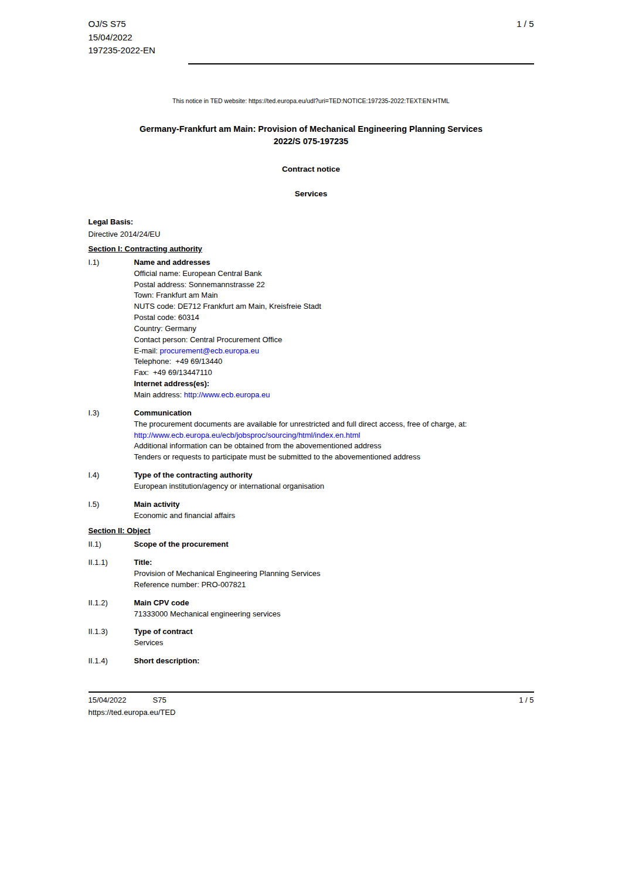OJ/S S75
15/04/2022
197235-2022-EN
1 / 5
This notice in TED website: https://ted.europa.eu/udl?uri=TED:NOTICE:197235-2022:TEXT:EN:HTML
Germany-Frankfurt am Main: Provision of Mechanical Engineering Planning Services
2022/S 075-197235
Contract notice
Services
Legal Basis:
Directive 2014/24/EU
Section I: Contracting authority
| I.1) | Name and addresses Official name: European Central Bank Postal address: Sonnemannstrasse 22 Town: Frankfurt am Main NUTS code: DE712 Frankfurt am Main, Kreisfreie Stadt Postal code: 60314 Country: Germany Contact person: Central Procurement Office E-mail: procurement@ecb.europa.eu Telephone: +49 69/13440 Fax: +49 69/13447110 Internet address(es): Main address: http://www.ecb.europa.eu |
| I.3) | Communication The procurement documents are available for unrestricted and full direct access, free of charge, at: http://www.ecb.europa.eu/ecb/jobsproc/sourcing/html/index.en.html Additional information can be obtained from the abovementioned address Tenders or requests to participate must be submitted to the abovementioned address |
| I.4) | Type of the contracting authority European institution/agency or international organisation |
| I.5) | Main activity Economic and financial affairs |
Section II: Object
| II.1) | Scope of the procurement |
| II.1.1) | Title: Provision of Mechanical Engineering Planning Services Reference number: PRO-007821 |
| II.1.2) | Main CPV code 71333000 Mechanical engineering services |
| II.1.3) | Type of contract Services |
| II.1.4) | Short description: |
15/04/2022 S75
1 / 5
https://ted.europa.eu/TED